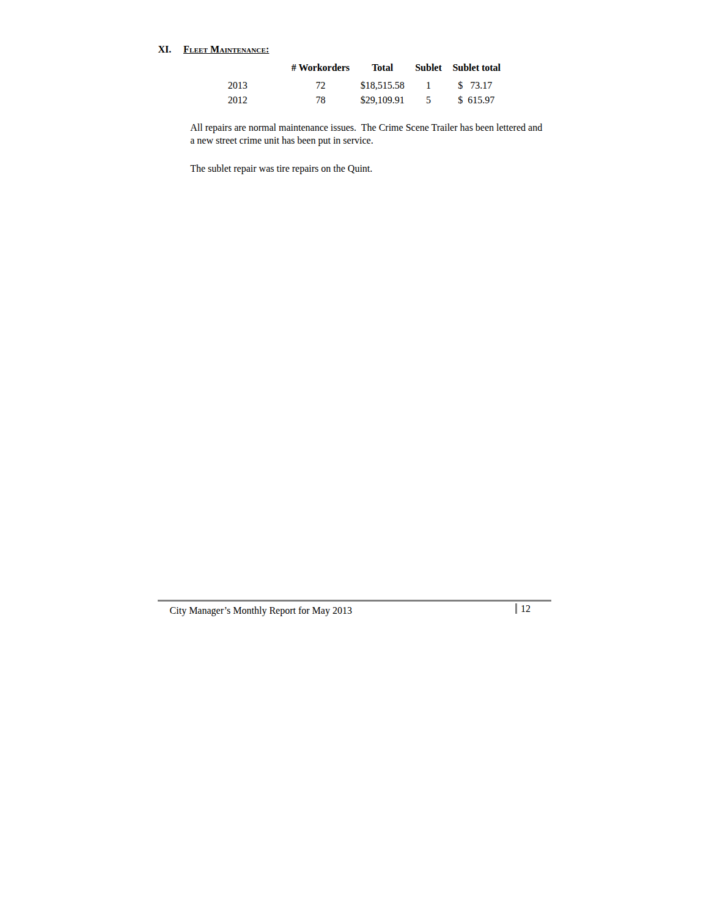XI. Fleet Maintenance:
| | # Workorders | Total | Sublet | Sublet total |
| --- | --- | --- | --- | --- |
| 2013 | 72 | $18,515.58 | 1 | $ 73.17 |
| 2012 | 78 | $29,109.91 | 5 | $ 615.97 |
All repairs are normal maintenance issues. The Crime Scene Trailer has been lettered and a new street crime unit has been put in service.
The sublet repair was tire repairs on the Quint.
City Manager’s Monthly Report for May 2013
12